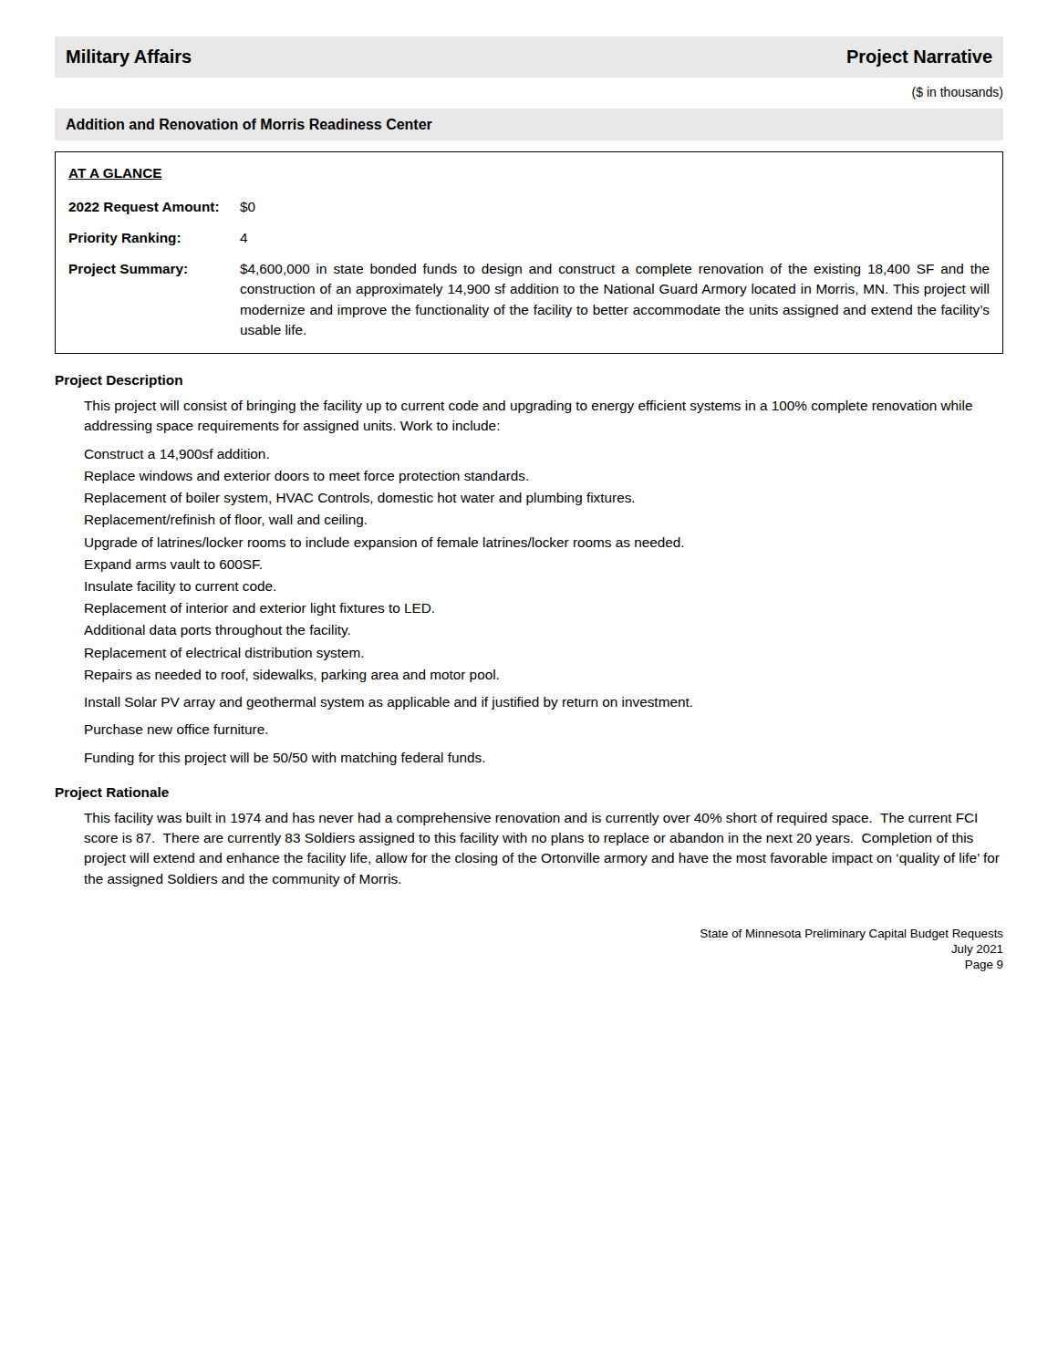Military Affairs Project Narrative
($ in thousands)
Addition and Renovation of Morris Readiness Center
AT A GLANCE
| 2022 Request Amount: | $0 |
| Priority Ranking: | 4 |
| Project Summary: | $4,600,000 in state bonded funds to design and construct a complete renovation of the existing 18,400 SF and the construction of an approximately 14,900 sf addition to the National Guard Armory located in Morris, MN. This project will modernize and improve the functionality of the facility to better accommodate the units assigned and extend the facility’s usable life. |
Project Description
This project will consist of bringing the facility up to current code and upgrading to energy efficient systems in a 100% complete renovation while addressing space requirements for assigned units. Work to include:
Construct a 14,900sf addition.
Replace windows and exterior doors to meet force protection standards.
Replacement of boiler system, HVAC Controls, domestic hot water and plumbing fixtures.
Replacement/refinish of floor, wall and ceiling.
Upgrade of latrines/locker rooms to include expansion of female latrines/locker rooms as needed.
Expand arms vault to 600SF.
Insulate facility to current code.
Replacement of interior and exterior light fixtures to LED.
Additional data ports throughout the facility.
Replacement of electrical distribution system.
Repairs as needed to roof, sidewalks, parking area and motor pool.
Install Solar PV array and geothermal system as applicable and if justified by return on investment.
Purchase new office furniture.
Funding for this project will be 50/50 with matching federal funds.
Project Rationale
This facility was built in 1974 and has never had a comprehensive renovation and is currently over 40% short of required space. The current FCI score is 87. There are currently 83 Soldiers assigned to this facility with no plans to replace or abandon in the next 20 years. Completion of this project will extend and enhance the facility life, allow for the closing of the Ortonville armory and have the most favorable impact on ‘quality of life’ for the assigned Soldiers and the community of Morris.
State of Minnesota Preliminary Capital Budget Requests
July 2021
Page 9